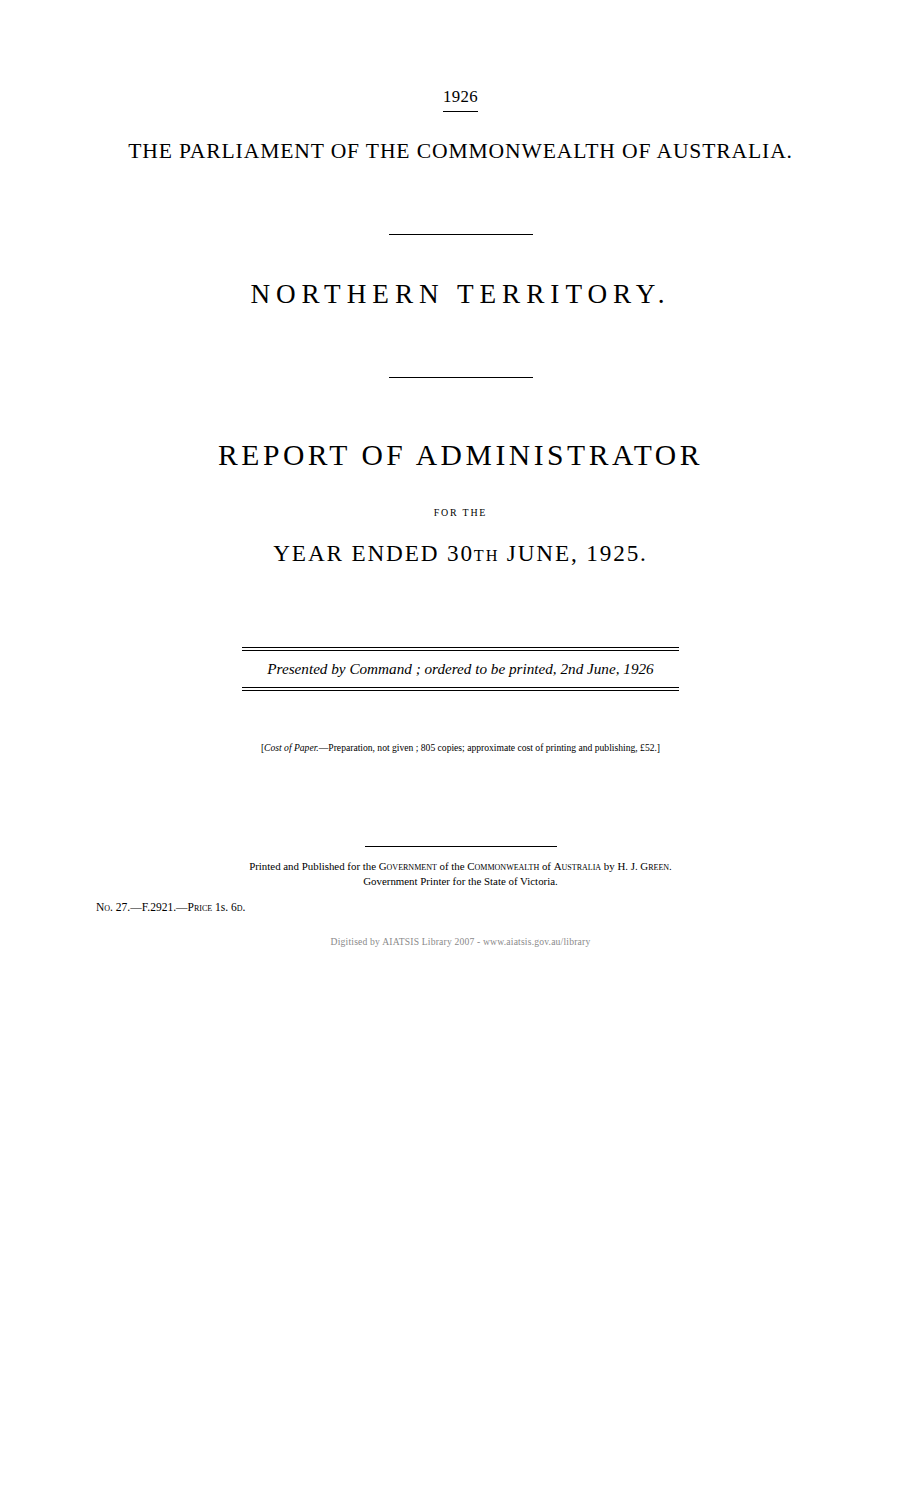1926
THE PARLIAMENT OF THE COMMONWEALTH OF AUSTRALIA.
NORTHERN TERRITORY.
REPORT OF ADMINISTRATOR
for the
YEAR ENDED 30TH JUNE, 1925.
Presented by Command ; ordered to be printed, 2nd June, 1926
[Cost of Paper.—Preparation, not given ; 805 copies; approximate cost of printing and publishing, £52.]
Printed and Published for the Government of the Commonwealth of Australia by H. J. Green.
Government Printer for the State of Victoria.
No. 27.—F.2921.—Price 1s. 6d.
Digitised by AIATSIS Library 2007 - www.aiatsis.gov.au/library